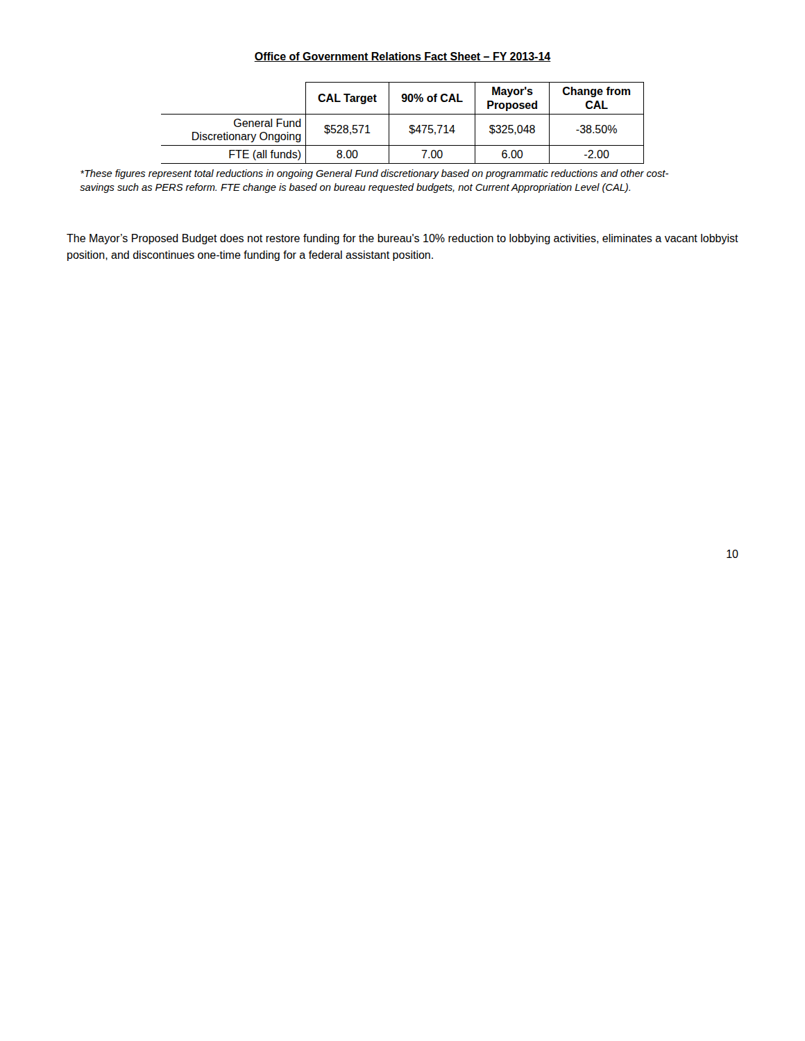Office of Government Relations Fact Sheet – FY 2013-14
| | CAL Target | 90% of CAL | Mayor's Proposed | Change from CAL |
| --- | --- | --- | --- | --- |
| General Fund Discretionary Ongoing | $528,571 | $475,714 | $325,048 | -38.50% |
| FTE (all funds) | 8.00 | 7.00 | 6.00 | -2.00 |
*These figures represent total reductions in ongoing General Fund discretionary based on programmatic reductions and other cost-savings such as PERS reform. FTE change is based on bureau requested budgets, not Current Appropriation Level (CAL).
The Mayor’s Proposed Budget does not restore funding for the bureau's 10% reduction to lobbying activities, eliminates a vacant lobbyist position, and discontinues one-time funding for a federal assistant position.
10